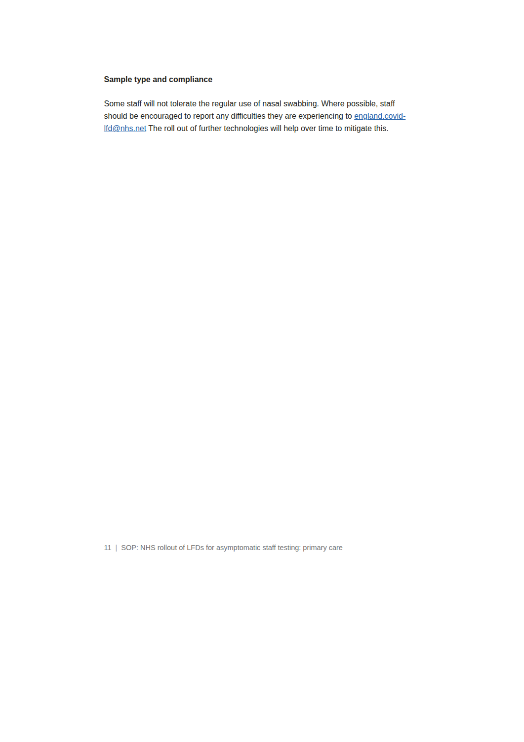Sample type and compliance
Some staff will not tolerate the regular use of nasal swabbing. Where possible, staff should be encouraged to report any difficulties they are experiencing to england.covid-lfd@nhs.net The roll out of further technologies will help over time to mitigate this.
11|SOP: NHS rollout of LFDs for asymptomatic staff testing: primary care